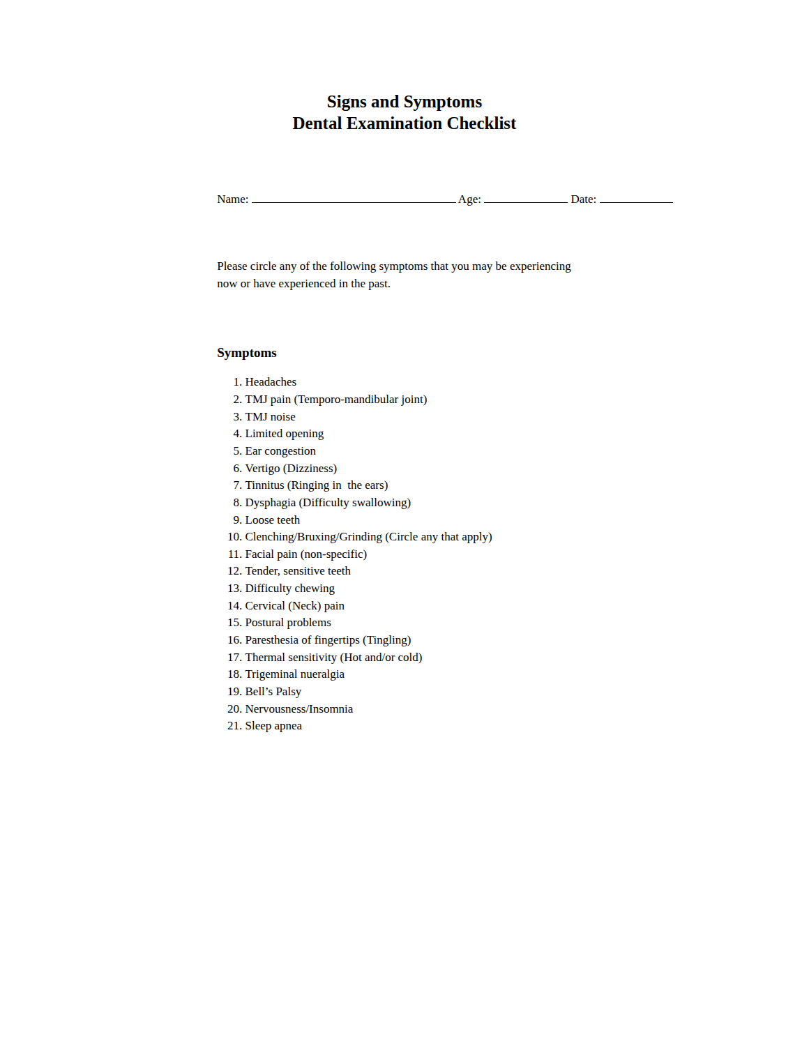Signs and Symptoms
Dental Examination Checklist
Name: Age: Date:
Please circle any of the following symptoms that you may be experiencing now or have experienced in the past.
Symptoms
Headaches
TMJ pain (Temporo-mandibular joint)
TMJ noise
Limited opening
Ear congestion
Vertigo (Dizziness)
Tinnitus (Ringing in the ears)
Dysphagia (Difficulty swallowing)
Loose teeth
Clenching/Bruxing/Grinding (Circle any that apply)
Facial pain (non-specific)
Tender, sensitive teeth
Difficulty chewing
Cervical (Neck) pain
Postural problems
Paresthesia of fingertips (Tingling)
Thermal sensitivity (Hot and/or cold)
Trigeminal nueralgia
Bell’s Palsy
Nervousness/Insomnia
Sleep apnea